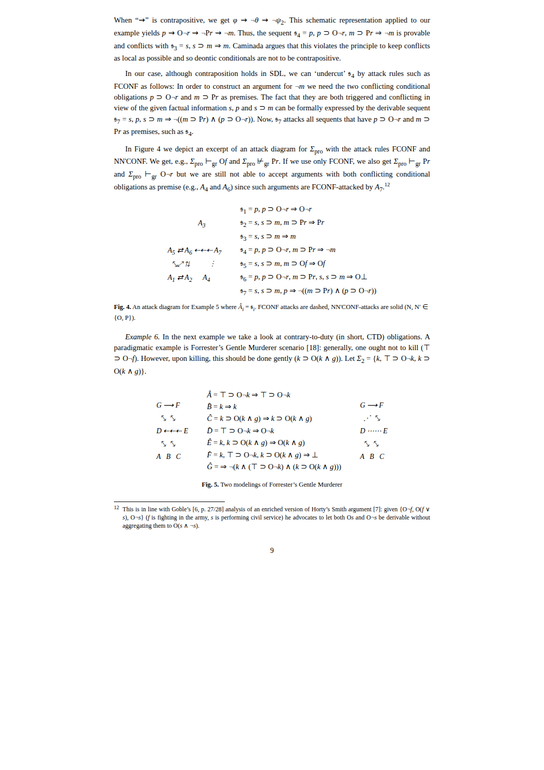When “⇝” is contrapositive, we get φ ⇝ ¬θ ⇝ ¬ψ2. This schematic representation applied to our example yields p ⇝ O¬r ⇝ ¬Pr ⇝ ¬m. Thus, the sequent 𝔰4 = p, p ⊃ O¬r, m ⊃ Pr ⇒ ¬m is provable and conflicts with 𝔰3 = s, s ⊃ m ⇒ m. Caminada argues that this violates the principle to keep conflicts as local as possible and so deontic conditionals are not to be contrapositive.
In our case, although contraposition holds in SDL, we can ‘undercut’ 𝔰4 by attack rules such as FCONF as follows: In order to construct an argument for ¬m we need the two conflicting conditional obligations p ⊃ O¬r and m ⊃ Pr as premises. The fact that they are both triggered and conflicting in view of the given factual information s, p and s ⊃ m can be formally expressed by the derivable sequent 𝔰7 = s, p, s ⊃ m ⇒ ¬((m ⊃ Pr) ∧ (p ⊃ O¬r)). Now, 𝔰7 attacks all sequents that have p ⊃ O¬r and m ⊃ Pr as premises, such as 𝔰4.
In Figure 4 we depict an excerpt of an attack diagram for Σpro with the attack rules FCONF and NN'CONF. We get, e.g., Σpro ⊢gr Of and Σpro ⊬gr Pr. If we use only FCONF, we also get Σpro ⊢gr Pr and Σpro ⊢gr O¬r but we are still not able to accept arguments with both conflicting conditional obligations as premise (e.g., A4 and A6) since such arguments are FCONF-attacked by A7.12
A3 A5 ⇄ A6 ⇠⇠⇠ A7 ⤡⤢ ⇅ ⋮ A1 ⇄ A2 A4
𝔰1 = p, p ⊃ O¬r ⇒ O¬r
𝔰2 = s, s ⊃ m, m ⊃ Pr ⇒ Pr
𝔰3 = s, s ⊃ m ⇒ m
𝔰4 = p, p ⊃ O¬r, m ⊃ Pr ⇒ ¬m
𝔰5 = s, s ⊃ m, m ⊃ Of ⇒ Of
𝔰6 = p, p ⊃ O¬r, m ⊃ Pr, s, s ⊃ m ⇒ O⊥
𝔰7 = s, s ⊃ m, p ⇒ ¬((m ⊃ Pr) ∧ (p ⊃ O¬r))
Fig. 4. An attack diagram for Example 5 where Âi = 𝔰i. FCONF attacks are dashed, NN'CONF-attacks are solid (N, N′ ∈ {O, P}).
Example 6. In the next example we take a look at contrary-to-duty (in short, CTD) obligations. A paradigmatic example is Forrester’s Gentle Murderer scenario [18]: generally, one ought not to kill (⊤ ⊃ O¬f). However, upon killing, this should be done gently (k ⊃ O(k ∧ g)). Let Σ2 = {k, ⊤ ⊃ O¬k, k ⊃ O(k ∧ g)}.
G ⟶ F ⤡ ⤡ D ⇠⇠⇠ E ⤡ ⤡ A B C
Â = ⊤ ⊃ O¬k ⇒ ⊤ ⊃ O¬k
B̂ = k ⇒ k
Ĉ = k ⊃ O(k ∧ g) ⇒ k ⊃ O(k ∧ g)
D̂ = ⊤ ⊃ O¬k ⇒ O¬k
Ê = k, k ⊃ O(k ∧ g) ⇒ O(k ∧ g)
F̂ = k, ⊤ ⊃ O¬k, k ⊃ O(k ∧ g) ⇒ ⊥
Ĝ = ⇒ ¬(k ∧ (⊤ ⊃ O¬k) ∧ (k ⊃ O(k ∧ g)))
G ⟶ F ⋰ ⤡ D ⋯⋯ E ⤡ ⤡ A B C
Fig. 5. Two modelings of Forrester’s Gentle Murderer
12 This is in line with Goble’s [6, p. 27/28] analysis of an enriched version of Horty’s Smith argument [7]: given {O¬f, O(f ∨ s), O¬s} (f is fighting in the army, s is performing civil service) he advocates to let both Os and O¬s be derivable without aggregating them to O(s ∧ ¬s).
9